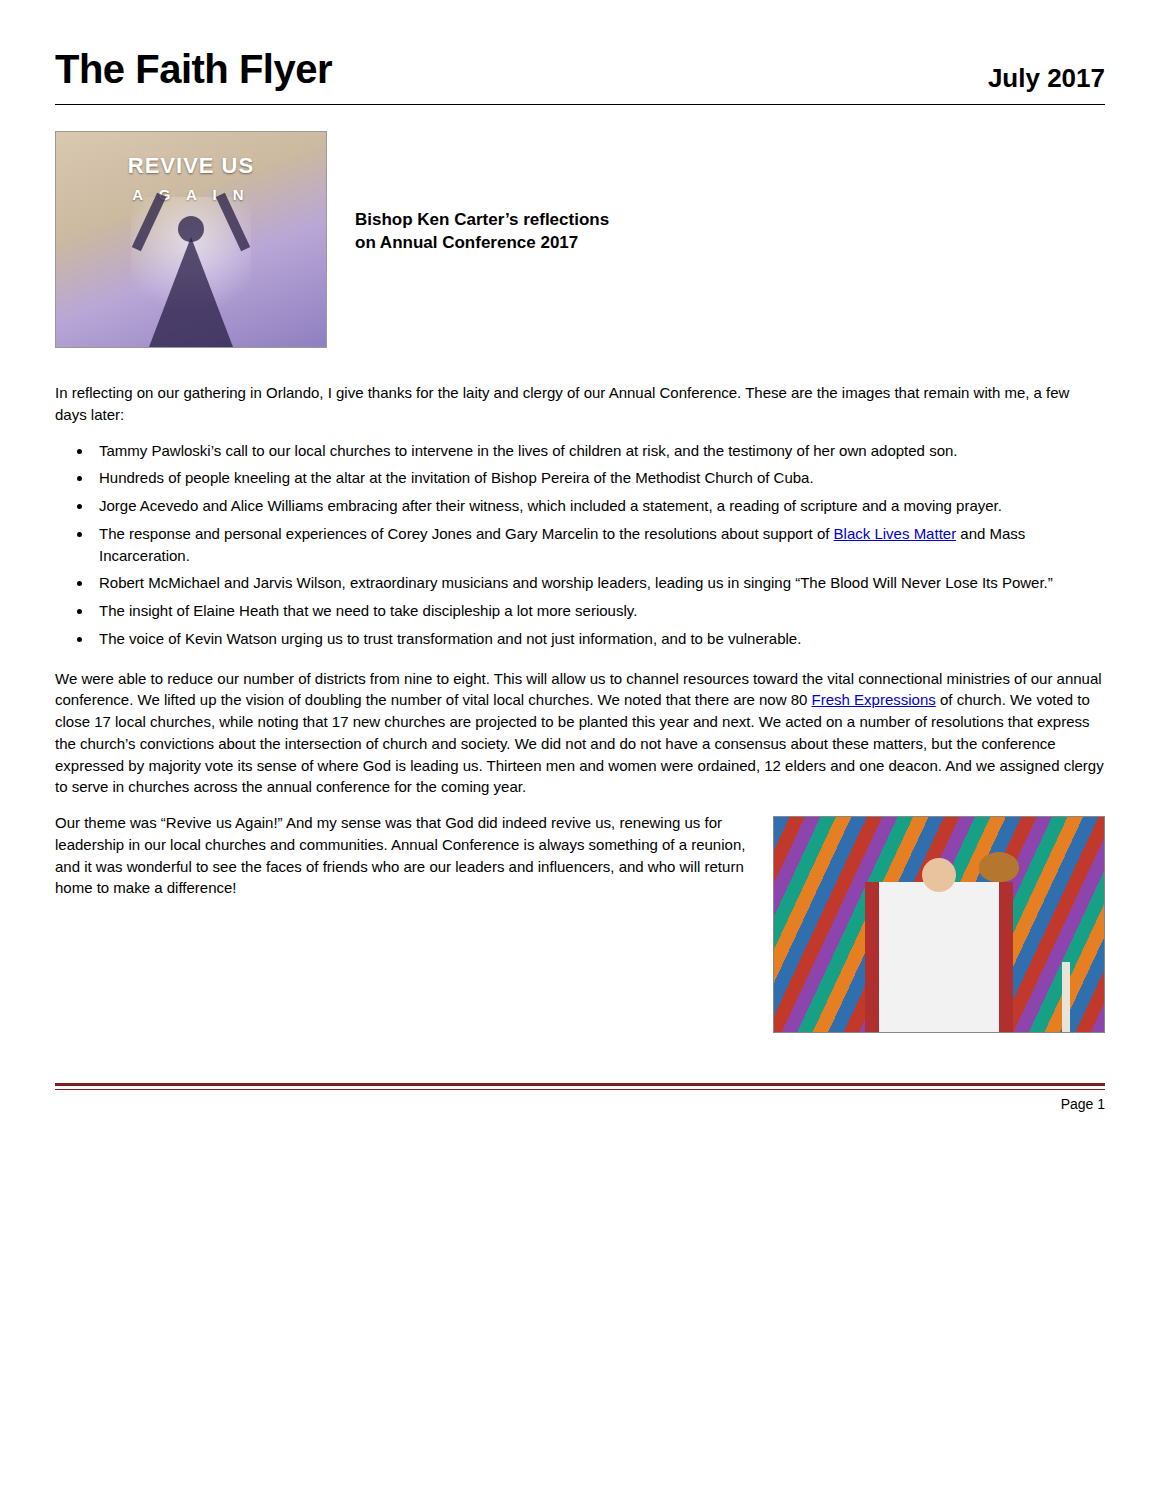The Faith Flyer
July 2017
REVIVE US A G A I N
Bishop Ken Carter’s reflections
on Annual Conference 2017
In reflecting on our gathering in Orlando, I give thanks for the laity and clergy of our Annual Conference. These are the images that remain with me, a few days later:
Tammy Pawloski’s call to our local churches to intervene in the lives of children at risk, and the testimony of her own adopted son.
Hundreds of people kneeling at the altar at the invitation of Bishop Pereira of the Methodist Church of Cuba.
Jorge Acevedo and Alice Williams embracing after their witness, which included a statement, a reading of scripture and a moving prayer.
The response and personal experiences of Corey Jones and Gary Marcelin to the resolutions about support of Black Lives Matter and Mass Incarceration.
Robert McMichael and Jarvis Wilson, extraordinary musicians and worship leaders, leading us in singing “The Blood Will Never Lose Its Power.”
The insight of Elaine Heath that we need to take discipleship a lot more seriously.
The voice of Kevin Watson urging us to trust transformation and not just information, and to be vulnerable.
We were able to reduce our number of districts from nine to eight. This will allow us to channel resources toward the vital connectional ministries of our annual conference. We lifted up the vision of doubling the number of vital local churches. We noted that there are now 80 Fresh Expressions of church. We voted to close 17 local churches, while noting that 17 new churches are projected to be planted this year and next. We acted on a number of resolutions that express the church’s convictions about the intersection of church and society. We did not and do not have a consensus about these matters, but the conference expressed by majority vote its sense of where God is leading us. Thirteen men and women were ordained, 12 elders and one deacon. And we assigned clergy to serve in churches across the annual conference for the coming year.
Our theme was “Revive us Again!” And my sense was that God did indeed revive us, renewing us for leadership in our local churches and communities. Annual Conference is always something of a reunion, and it was wonderful to see the faces of friends who are our leaders and influencers, and who will return home to make a difference!
Page 1